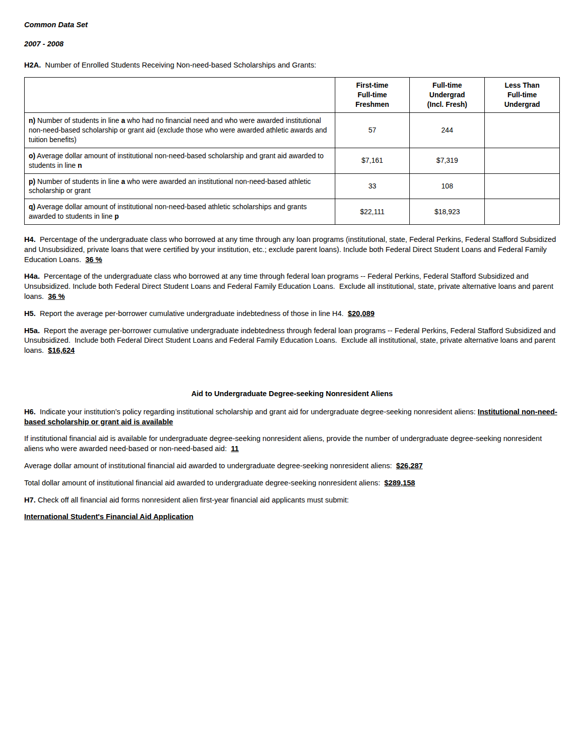Common Data Set
2007 - 2008
H2A. Number of Enrolled Students Receiving Non-need-based Scholarships and Grants:
| | First-time Full-time Freshmen | Full-time Undergrad (Incl. Fresh) | Less Than Full-time Undergrad |
| --- | --- | --- | --- |
| n) Number of students in line a who had no financial need and who were awarded institutional non-need-based scholarship or grant aid (exclude those who were awarded athletic awards and tuition benefits) | 57 | 244 | |
| o) Average dollar amount of institutional non-need-based scholarship and grant aid awarded to students in line n | $7,161 | $7,319 | |
| p) Number of students in line a who were awarded an institutional non-need-based athletic scholarship or grant | 33 | 108 | |
| q) Average dollar amount of institutional non-need-based athletic scholarships and grants awarded to students in line p | $22,111 | $18,923 | |
H4. Percentage of the undergraduate class who borrowed at any time through any loan programs (institutional, state, Federal Perkins, Federal Stafford Subsidized and Unsubsidized, private loans that were certified by your institution, etc.; exclude parent loans). Include both Federal Direct Student Loans and Federal Family Education Loans. 36 %
H4a. Percentage of the undergraduate class who borrowed at any time through federal loan programs -- Federal Perkins, Federal Stafford Subsidized and Unsubsidized. Include both Federal Direct Student Loans and Federal Family Education Loans. Exclude all institutional, state, private alternative loans and parent loans. 36 %
H5. Report the average per-borrower cumulative undergraduate indebtedness of those in line H4. $20,089
H5a. Report the average per-borrower cumulative undergraduate indebtedness through federal loan programs -- Federal Perkins, Federal Stafford Subsidized and Unsubsidized. Include both Federal Direct Student Loans and Federal Family Education Loans. Exclude all institutional, state, private alternative loans and parent loans. $16,624
Aid to Undergraduate Degree-seeking Nonresident Aliens
H6. Indicate your institution’s policy regarding institutional scholarship and grant aid for undergraduate degree-seeking nonresident aliens: Institutional non-need-based scholarship or grant aid is available
If institutional financial aid is available for undergraduate degree-seeking nonresident aliens, provide the number of undergraduate degree-seeking nonresident aliens who were awarded need-based or non-need-based aid: 11
Average dollar amount of institutional financial aid awarded to undergraduate degree-seeking nonresident aliens: $26,287
Total dollar amount of institutional financial aid awarded to undergraduate degree-seeking nonresident aliens: $289,158
H7. Check off all financial aid forms nonresident alien first-year financial aid applicants must submit:
International Student's Financial Aid Application